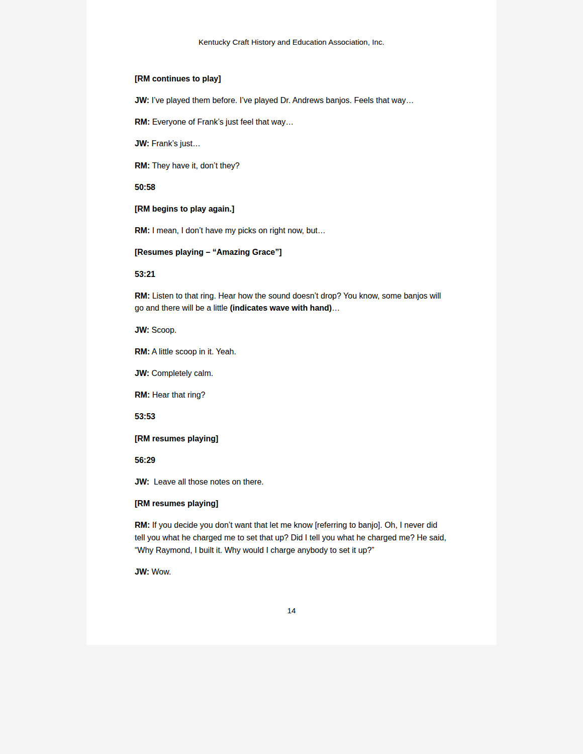Kentucky Craft History and Education Association, Inc.
[RM continues to play]
JW: I’ve played them before. I’ve played Dr. Andrews banjos. Feels that way…
RM: Everyone of Frank’s just feel that way…
JW: Frank’s just…
RM: They have it, don’t they?
50:58
[RM begins to play again.]
RM: I mean, I don’t have my picks on right now, but…
[Resumes playing – “Amazing Grace”]
53:21
RM: Listen to that ring. Hear how the sound doesn’t drop? You know, some banjos will go and there will be a little (indicates wave with hand)…
JW: Scoop.
RM: A little scoop in it. Yeah.
JW: Completely calm.
RM: Hear that ring?
53:53
[RM resumes playing]
56:29
JW: Leave all those notes on there.
[RM resumes playing]
RM: If you decide you don’t want that let me know [referring to banjo]. Oh, I never did tell you what he charged me to set that up? Did I tell you what he charged me? He said, “Why Raymond, I built it. Why would I charge anybody to set it up?”
JW: Wow.
14